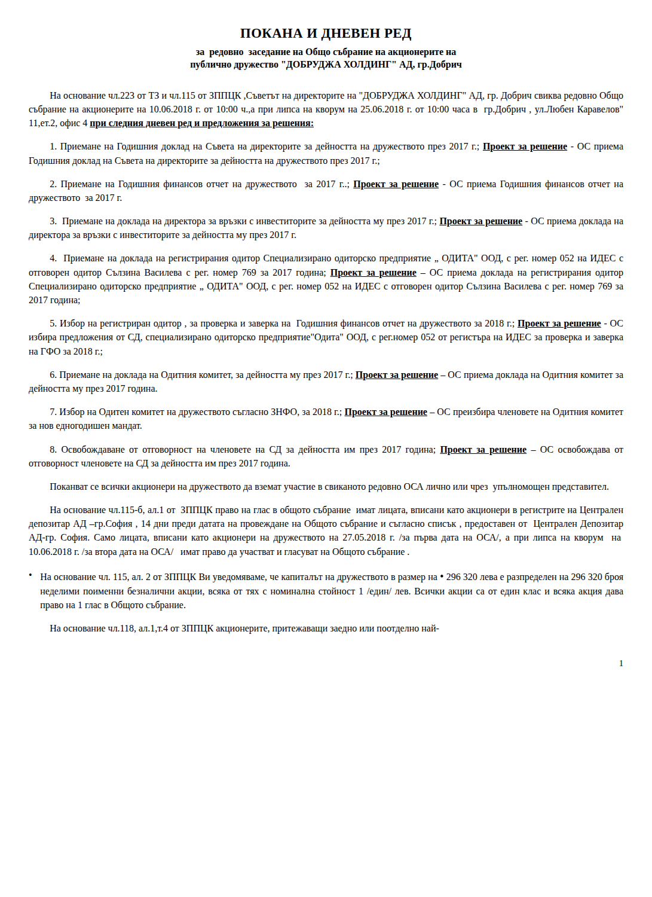ПОКАНА И ДНЕВЕН РЕД
за редовно заседание на Общо събрание на акционерите на
публично дружество "ДОБРУДЖА ХОЛДИНГ" АД, гр.Добрич
На основание чл.223 от ТЗ и чл.115 от ЗППЦК ,Съветът на директорите на "ДОБРУДЖА ХОЛДИНГ" АД, гр. Добрич свиква редовно Общо събрание на акционерите на 10.06.2018 г. от 10:00 ч.,а при липса на кворум на 25.06.2018 г. от 10:00 часа в гр.Добрич , ул.Любен Каравелов" 11,ет.2, офис 4 при следния дневен ред и предложения за решения:
1. Приемане на Годишния доклад на Съвета на директорите за дейността на дружеството през 2017 г.; Проект за решение - ОС приема Годишния доклад на Съвета на директорите за дейността на дружеството през 2017 г.;
2. Приемане на Годишния финансов отчет на дружеството за 2017 г..; Проект за решение - ОС приема Годишния финансов отчет на дружеството за 2017 г.
3. Приемане на доклада на директора за връзки с инвеститорите за дейността му през 2017 г.; Проект за решение - ОС приема доклада на директора за връзки с инвеститорите за дейността му през 2017 г.
4. Приемане на доклада на регистрирания одитор Специализирано одиторско предприятие „ ОДИТА" ООД, с рег. номер 052 на ИДЕС с отговорен одитор Сълзина Василева с рег. номер 769 за 2017 година; Проект за решение – ОС приема доклада на регистрирания одитор Специализирано одиторско предприятие „ ОДИТА" ООД, с рег. номер 052 на ИДЕС с отговорен одитор Сълзина Василева с рег. номер 769 за 2017 година;
5. Избор на регистриран одитор , за проверка и заверка на Годишния финансов отчет на дружеството за 2018 г.; Проект за решение - ОС избира предложения от СД, специализирано одиторско предприятие"Одита" ООД, с рег.номер 052 от регистъра на ИДЕС за проверка и заверка на ГФО за 2018 г.;
6. Приемане на доклада на Одитния комитет, за дейността му през 2017 г.; Проект за решение – ОС приема доклада на Одитния комитет за дейността му през 2017 година.
7. Избор на Одитен комитет на дружеството съгласно ЗНФО, за 2018 г.; Проект за решение – ОС преизбира членовете на Одитния комитет за нов едногодишен мандат.
8. Освобождаване от отговорност на членовете на СД за дейността им през 2017 година; Проект за решение – ОС освобождава от отговорност членовете на СД за дейността им през 2017 година.
Поканват се всички акционери на дружеството да вземат участие в свиканото редовно ОСА лично или чрез упълномощен представител.
На основание чл.115-б, ал.1 от ЗППЦК право на глас в общото събрание имат лицата, вписани като акционери в регистрите на Централен депозитар АД –гр.София , 14 дни преди датата на провеждане на Общото събрание и съгласно списък , предоставен от Централен Депозитар АД-гр. София. Само лицата, вписани като акционери на дружеството на 27.05.2018 г. /за първа дата на ОСА/, а при липса на кворум на 10.06.2018 г. /за втора дата на ОСА/ имат право да участват и гласуват на Общото събрание .
На основание чл. 115, ал. 2 от ЗППЦК Ви уведомяваме, че капиталът на дружеството в размер на • 296 320 лева е разпределен на 296 320 броя неделими поименни безналични акции, всяка от тях с номинална стойност 1 /един/ лев. Всички акции са от един клас и всяка акция дава право на 1 глас в Общото събрание.
На основание чл.118, ал.1,т.4 от ЗППЦК акционерите, притежаващи заедно или поотделно най-
1